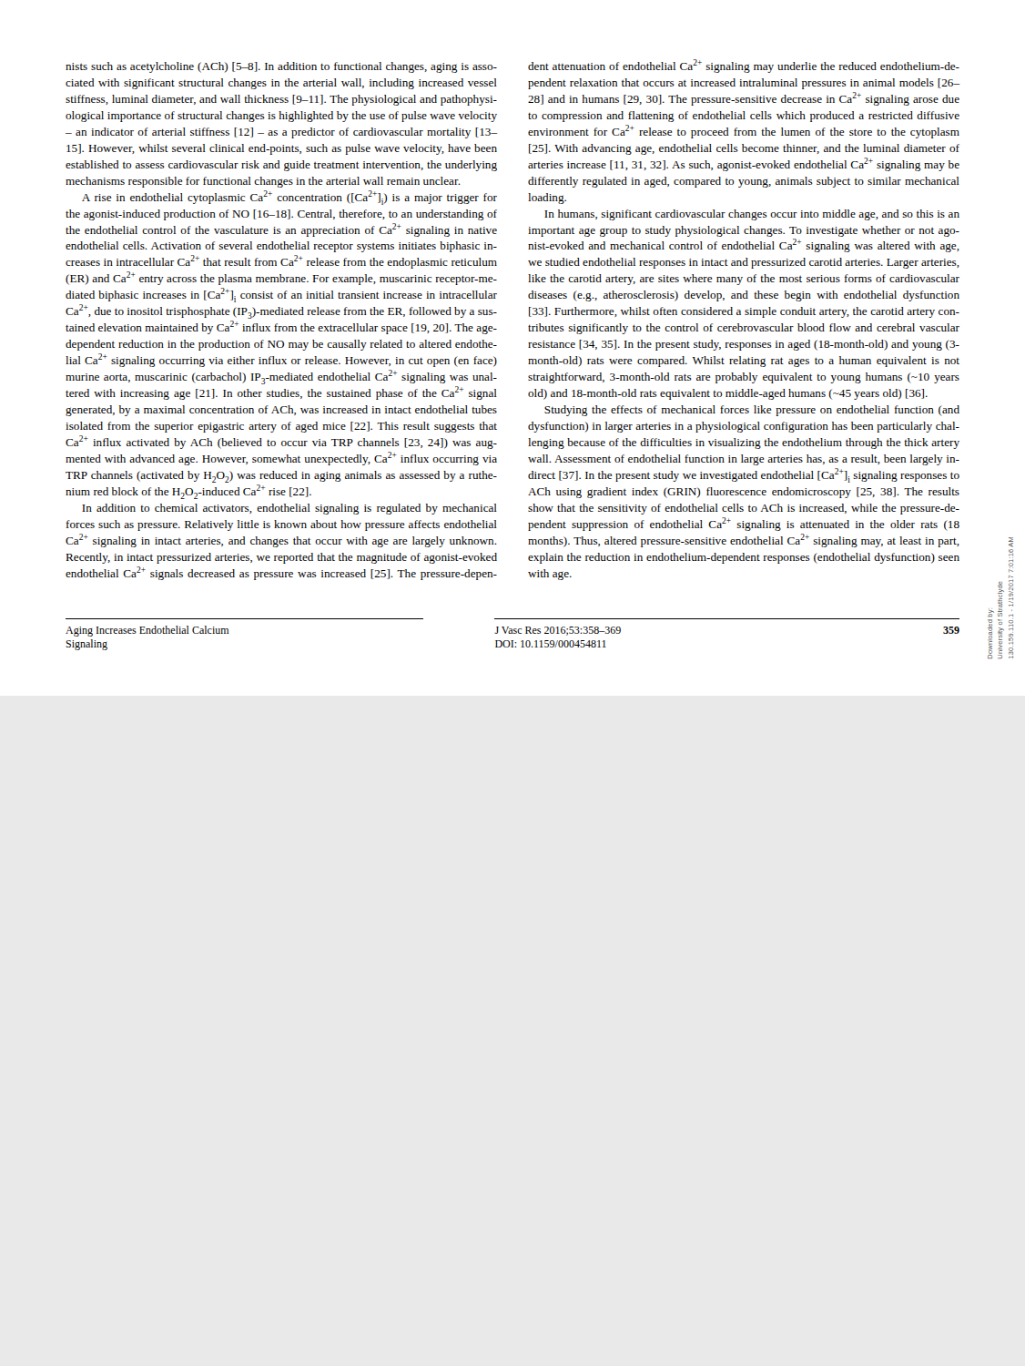nists such as acetylcholine (ACh) [5–8]. In addition to functional changes, aging is associated with significant structural changes in the arterial wall, including increased vessel stiffness, luminal diameter, and wall thickness [9–11]. The physiological and pathophysiological importance of structural changes is highlighted by the use of pulse wave velocity – an indicator of arterial stiffness [12] – as a predictor of cardiovascular mortality [13–15]. However, whilst several clinical end-points, such as pulse wave velocity, have been established to assess cardiovascular risk and guide treatment intervention, the underlying mechanisms responsible for functional changes in the arterial wall remain unclear.
A rise in endothelial cytoplasmic Ca2+ concentration ([Ca2+]i) is a major trigger for the agonist-induced production of NO [16–18]. Central, therefore, to an understanding of the endothelial control of the vasculature is an appreciation of Ca2+ signaling in native endothelial cells. Activation of several endothelial receptor systems initiates biphasic increases in intracellular Ca2+ that result from Ca2+ release from the endoplasmic reticulum (ER) and Ca2+ entry across the plasma membrane. For example, muscarinic receptor-mediated biphasic increases in [Ca2+]i consist of an initial transient increase in intracellular Ca2+, due to inositol trisphosphate (IP3)-mediated release from the ER, followed by a sustained elevation maintained by Ca2+ influx from the extracellular space [19, 20]. The age-dependent reduction in the production of NO may be causally related to altered endothelial Ca2+ signaling occurring via either influx or release. However, in cut open (en face) murine aorta, muscarinic (carbachol) IP3-mediated endothelial Ca2+ signaling was unaltered with increasing age [21]. In other studies, the sustained phase of the Ca2+ signal generated, by a maximal concentration of ACh, was increased in intact endothelial tubes isolated from the superior epigastric artery of aged mice [22]. This result suggests that Ca2+ influx activated by ACh (believed to occur via TRP channels [23, 24]) was augmented with advanced age. However, somewhat unexpectedly, Ca2+ influx occurring via TRP channels (activated by H2O2) was reduced in aging animals as assessed by a ruthenium red block of the H2O2-induced Ca2+ rise [22].
In addition to chemical activators, endothelial signaling is regulated by mechanical forces such as pressure. Relatively little is known about how pressure affects endothelial Ca2+ signaling in intact arteries, and changes that occur with age are largely unknown. Recently, in intact pressurized arteries, we reported that the magnitude of agonist-evoked endothelial Ca2+ signals decreased as pressure was increased [25]. The pressure-dependent attenuation of endothelial Ca2+ signaling may underlie the reduced endothelium-dependent relaxation that occurs at increased intraluminal pressures in animal models [26–28] and in humans [29, 30]. The pressure-sensitive decrease in Ca2+ signaling arose due to compression and flattening of endothelial cells which produced a restricted diffusive environment for Ca2+ release to proceed from the lumen of the store to the cytoplasm [25]. With advancing age, endothelial cells become thinner, and the luminal diameter of arteries increase [11, 31, 32]. As such, agonist-evoked endothelial Ca2+ signaling may be differently regulated in aged, compared to young, animals subject to similar mechanical loading.
In humans, significant cardiovascular changes occur into middle age, and so this is an important age group to study physiological changes. To investigate whether or not agonist-evoked and mechanical control of endothelial Ca2+ signaling was altered with age, we studied endothelial responses in intact and pressurized carotid arteries. Larger arteries, like the carotid artery, are sites where many of the most serious forms of cardiovascular diseases (e.g., atherosclerosis) develop, and these begin with endothelial dysfunction [33]. Furthermore, whilst often considered a simple conduit artery, the carotid artery contributes significantly to the control of cerebrovascular blood flow and cerebral vascular resistance [34, 35]. In the present study, responses in aged (18-month-old) and young (3-month-old) rats were compared. Whilst relating rat ages to a human equivalent is not straightforward, 3-month-old rats are probably equivalent to young humans (~10 years old) and 18-month-old rats equivalent to middle-aged humans (~45 years old) [36].
Studying the effects of mechanical forces like pressure on endothelial function (and dysfunction) in larger arteries in a physiological configuration has been particularly challenging because of the difficulties in visualizing the endothelium through the thick artery wall. Assessment of endothelial function in large arteries has, as a result, been largely indirect [37]. In the present study we investigated endothelial [Ca2+]i signaling responses to ACh using gradient index (GRIN) fluorescence endomicroscopy [25, 38]. The results show that the sensitivity of endothelial cells to ACh is increased, while the pressure-dependent suppression of endothelial Ca2+ signaling is attenuated in the older rats (18 months). Thus, altered pressure-sensitive endothelial Ca2+ signaling may, at least in part, explain the reduction in endothelium-dependent responses (endothelial dysfunction) seen with age.
Aging Increases Endothelial Calcium
Signaling
J Vasc Res 2016;53:358–369
DOI: 10.1159/000454811
359
Downloaded by:
University of Strathclyde
130.159.110.1 - 1/19/2017 7:01:16 AM